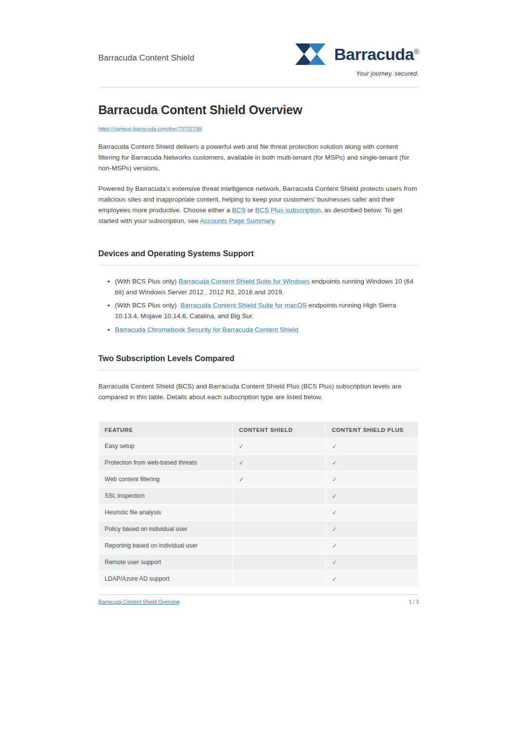Barracuda Content Shield
Barracuda®
Your journey, secured.
Barracuda Content Shield Overview
https://campus.barracuda.com/doc/73722738/
Barracuda Content Shield delivers a powerful web and file threat protection solution along with content filtering for Barracuda Networks customers, available in both multi-tenant (for MSPs) and single-tenant (for non-MSPs) versions.
Powered by Barracuda’s extensive threat intelligence network, Barracuda Content Shield protects users from malicious sites and inappropriate content, helping to keep your customers’ businesses safer and their employees more productive. Choose either a BCS or BCS Plus subscription, as described below. To get started with your subscription, see Accounts Page Summary.
Devices and Operating Systems Support
(With BCS Plus only) Barracuda Content Shield Suite for Windows endpoints running Windows 10 (64 bit) and Windows Server 2012 , 2012 R2, 2016 and 2019.
(With BCS Plus only) Barracuda Content Shield Suite for macOS endpoints running High Sierra 10.13.4, Mojave 10.14.6, Catalina, and Big Sur.
Barracuda Chromebook Security for Barracuda Content Shield
Two Subscription Levels Compared
Barracuda Content Shield (BCS) and Barracuda Content Shield Plus (BCS Plus) subscription levels are compared in this table. Details about each subscription type are listed below.
| Feature | Content Shield | Content Shield Plus |
| --- | --- | --- |
| Easy setup | ✓ | ✓ |
| Protection from web-based threats | ✓ | ✓ |
| Web content filtering | ✓ | ✓ |
| SSL inspection | | ✓ |
| Heuristic file analysis | | ✓ |
| Policy based on individual user | | ✓ |
| Reporting based on individual user | | ✓ |
| Remote user support | | ✓ |
| LDAP/Azure AD support | | ✓ |
Barracuda Content Shield Overview
1 / 3